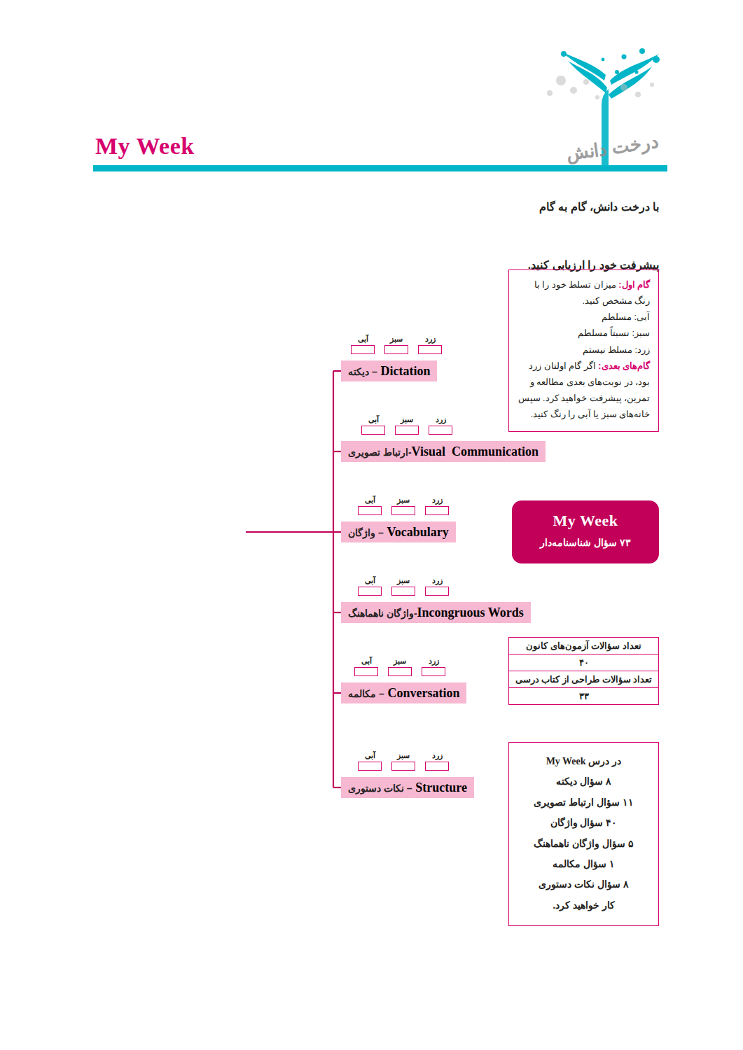درخت دانش
My Week
با درخت دانش، گام به گام
پیشرفت خود را ارزیابی کنید.
گام اول: میزان تسلط خود را با رنگ مشخص کنید.
آبی: مسلطم
سبز: نسبتاً مسلطم
زرد: مسلط نیستم
گام‌های بعدی: اگر گام اولتان زرد بود، در نوبت‌های بعدی مطالعه و تمرین، پیشرفت خواهید کرد. سپس خانه‌های سبز یا آبی را رنگ کنید.
My Week
۷۳ سؤال شناسنامه‌دار
| تعداد سؤالات آزمون‌های کانون |
| ۴۰ |
| تعداد سؤالات طراحی از کتاب درسی |
| ۳۳ |
در درس My Week
۸ سؤال دیکته
۱۱ سؤال ارتباط تصویری
۴۰ سؤال واژگان
۵ سؤال واژگان ناهماهنگ
۱ سؤال مکالمه
۸ سؤال نکات دستوری
کار خواهید کرد.
زرد
سبز
آبی
Dictation – دیکته
زرد
سبز
آبی
Visual Communication-ارتباط تصویری
زرد
سبز
آبی
Vocabulary – واژگان
زرد
سبز
آبی
Incongruous Words-واژگان ناهماهنگ
زرد
سبز
آبی
Conversation – مکالمه
زرد
سبز
آبی
Structure – نکات دستوری